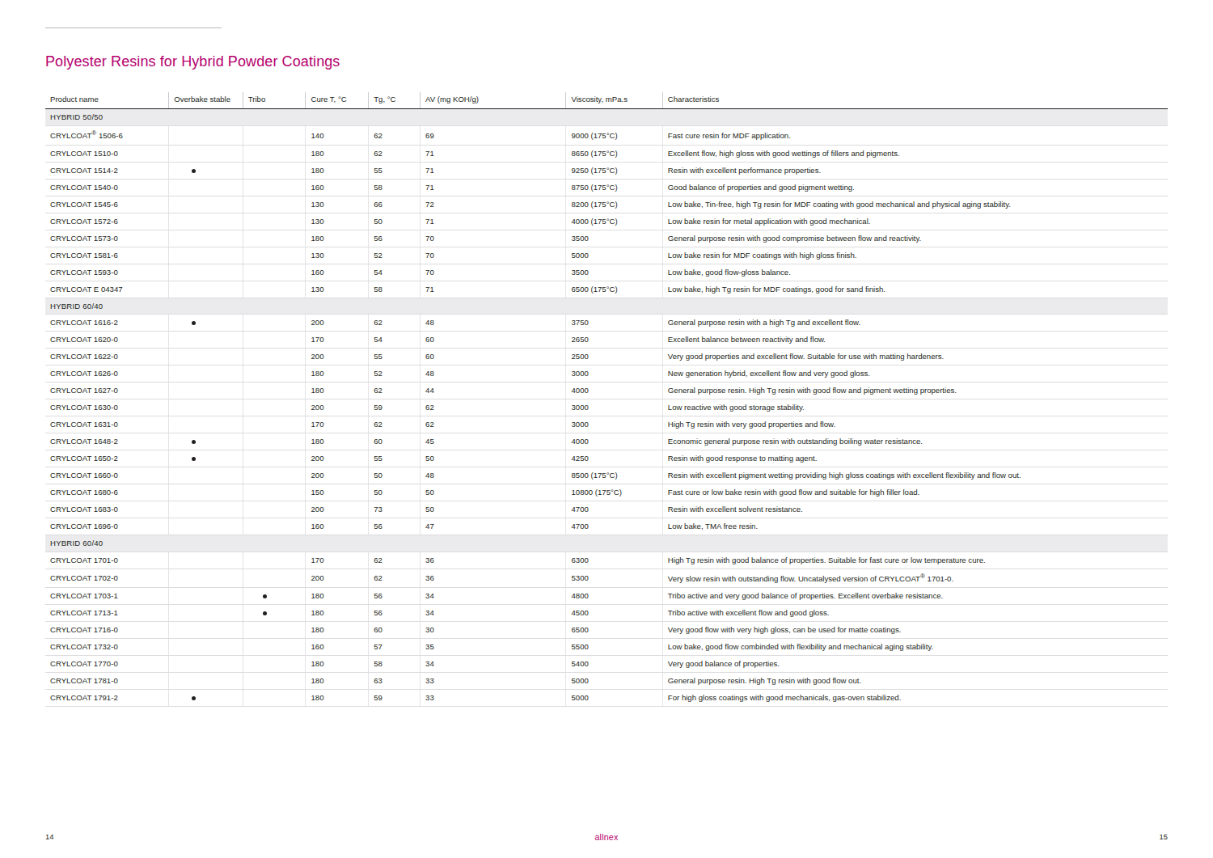Polyester Resins for Hybrid Powder Coatings
| Product name | Overbake stable | Tribo | Cure T, °C | Tg, °C | AV (mg KOH/g) | Viscosity, mPa.s | Characteristics |
| --- | --- | --- | --- | --- | --- | --- | --- |
| HYBRID 50/50 |
| CRYLCOAT ® 1506-6 | | | 140 | 62 | 69 | 9000 (175°C) | Fast cure resin for MDF application. |
| CRYLCOAT 1510-0 | | | 180 | 62 | 71 | 8650 (175°C) | Excellent flow, high gloss with good wettings of fillers and pigments. |
| CRYLCOAT 1514-2 | | | 180 | 55 | 71 | 9250 (175°C) | Resin with excellent performance properties. |
| CRYLCOAT 1540-0 | | | 160 | 58 | 71 | 8750 (175°C) | Good balance of properties and good pigment wetting. |
| CRYLCOAT 1545-6 | | | 130 | 66 | 72 | 8200 (175°C) | Low bake, Tin-free, high Tg resin for MDF coating with good mechanical and physical aging stability. |
| CRYLCOAT 1572-6 | | | 130 | 50 | 71 | 4000 (175°C) | Low bake resin for metal application with good mechanical. |
| CRYLCOAT 1573-0 | | | 180 | 56 | 70 | 3500 | General purpose resin with good compromise between flow and reactivity. |
| CRYLCOAT 1581-6 | | | 130 | 52 | 70 | 5000 | Low bake resin for MDF coatings with high gloss finish. |
| CRYLCOAT 1593-0 | | | 160 | 54 | 70 | 3500 | Low bake, good flow-gloss balance. |
| CRYLCOAT E 04347 | | | 130 | 58 | 71 | 6500 (175°C) | Low bake, high Tg resin for MDF coatings, good for sand finish. |
| HYBRID 60/40 |
| CRYLCOAT 1616-2 | | | 200 | 62 | 48 | 3750 | General purpose resin with a high Tg and excellent flow. |
| CRYLCOAT 1620-0 | | | 170 | 54 | 60 | 2650 | Excellent balance between reactivity and flow. |
| CRYLCOAT 1622-0 | | | 200 | 55 | 60 | 2500 | Very good properties and excellent flow. Suitable for use with matting hardeners. |
| CRYLCOAT 1626-0 | | | 180 | 52 | 48 | 3000 | New generation hybrid, excellent flow and very good gloss. |
| CRYLCOAT 1627-0 | | | 180 | 62 | 44 | 4000 | General purpose resin. High Tg resin with good flow and pigment wetting properties. |
| CRYLCOAT 1630-0 | | | 200 | 59 | 62 | 3000 | Low reactive with good storage stability. |
| CRYLCOAT 1631-0 | | | 170 | 62 | 62 | 3000 | High Tg resin with very good properties and flow. |
| CRYLCOAT 1648-2 | | | 180 | 60 | 45 | 4000 | Economic general purpose resin with outstanding boiling water resistance. |
| CRYLCOAT 1650-2 | | | 200 | 55 | 50 | 4250 | Resin with good response to matting agent. |
| CRYLCOAT 1660-0 | | | 200 | 50 | 48 | 8500 (175°C) | Resin with excellent pigment wetting providing high gloss coatings with excellent flexibility and flow out. |
| CRYLCOAT 1680-6 | | | 150 | 50 | 50 | 10800 (175°C) | Fast cure or low bake resin with good flow and suitable for high filler load. |
| CRYLCOAT 1683-0 | | | 200 | 73 | 50 | 4700 | Resin with excellent solvent resistance. |
| CRYLCOAT 1696-0 | | | 160 | 56 | 47 | 4700 | Low bake, TMA free resin. |
| HYBRID 60/40 |
| CRYLCOAT 1701-0 | | | 170 | 62 | 36 | 6300 | High Tg resin with good balance of properties. Suitable for fast cure or low temperature cure. |
| CRYLCOAT 1702-0 | | | 200 | 62 | 36 | 5300 | Very slow resin with outstanding flow. Uncatalysed version of CRYLCOAT ® 1701-0. |
| CRYLCOAT 1703-1 | | | 180 | 56 | 34 | 4800 | Tribo active and very good balance of properties. Excellent overbake resistance. |
| CRYLCOAT 1713-1 | | | 180 | 56 | 34 | 4500 | Tribo active with excellent flow and good gloss. |
| CRYLCOAT 1716-0 | | | 180 | 60 | 30 | 6500 | Very good flow with very high gloss, can be used for matte coatings. |
| CRYLCOAT 1732-0 | | | 160 | 57 | 35 | 5500 | Low bake, good flow combinded with flexibility and mechanical aging stability. |
| CRYLCOAT 1770-0 | | | 180 | 58 | 34 | 5400 | Very good balance of properties. |
| CRYLCOAT 1781-0 | | | 180 | 63 | 33 | 5000 | General purpose resin. High Tg resin with good flow out. |
| CRYLCOAT 1791-2 | | | 180 | 59 | 33 | 5000 | For high gloss coatings with good mechanicals, gas-oven stabilized. |
14
allnex
15